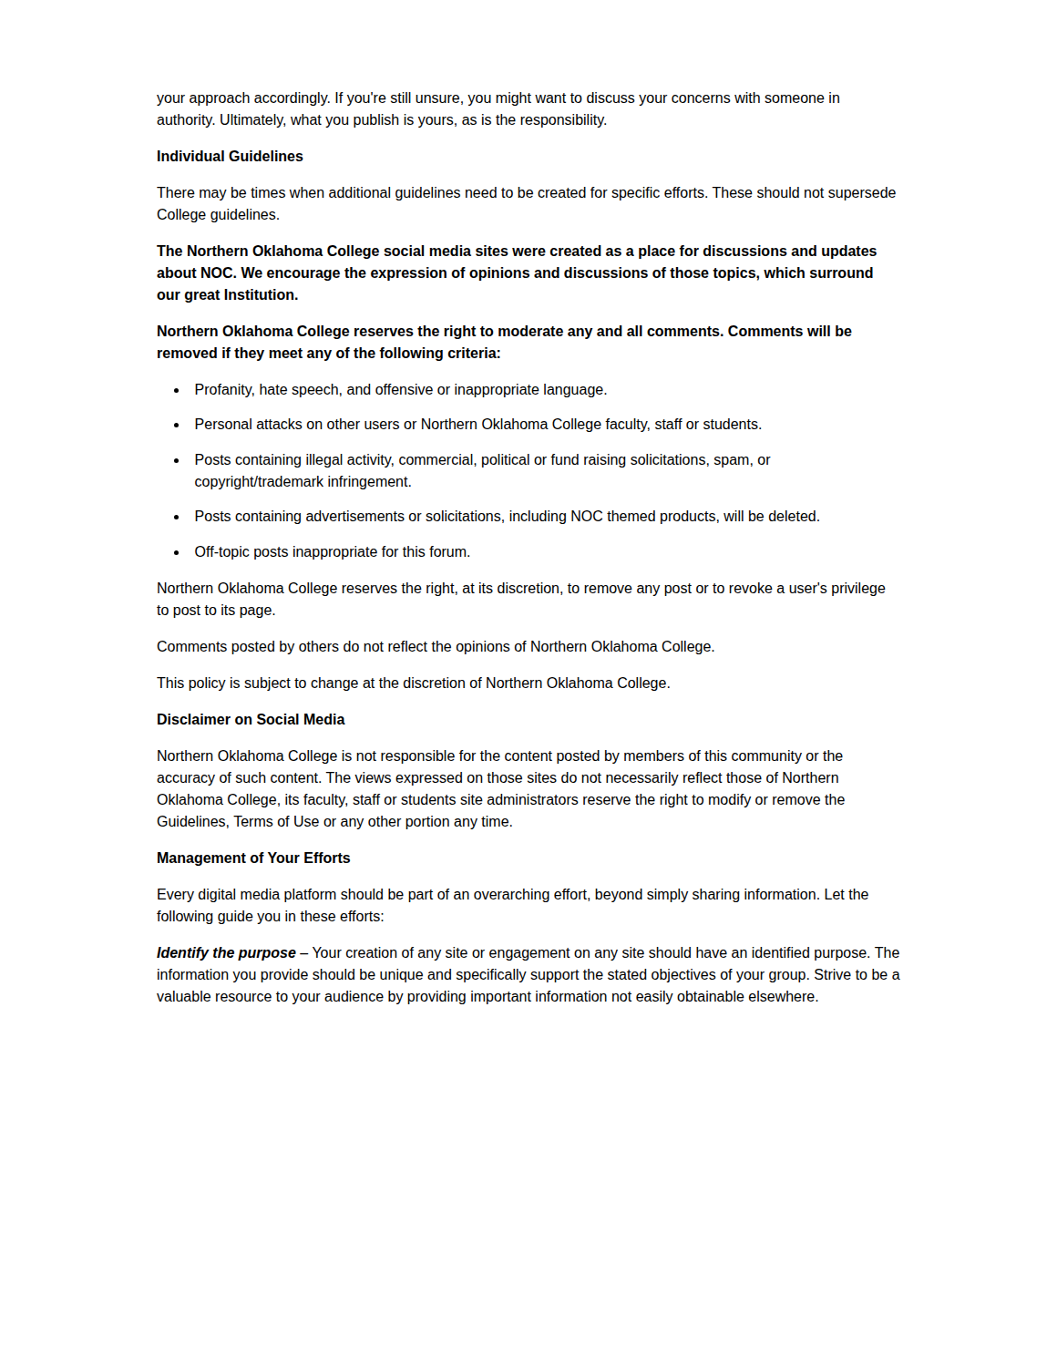your approach accordingly. If you're still unsure, you might want to discuss your concerns with someone in authority. Ultimately, what you publish is yours, as is the responsibility.
Individual Guidelines
There may be times when additional guidelines need to be created for specific efforts. These should not supersede College guidelines.
The Northern Oklahoma College social media sites were created as a place for discussions and updates about NOC. We encourage the expression of opinions and discussions of those topics, which surround our great Institution.
Northern Oklahoma College reserves the right to moderate any and all comments. Comments will be removed if they meet any of the following criteria:
Profanity, hate speech, and offensive or inappropriate language.
Personal attacks on other users or Northern Oklahoma College faculty, staff or students.
Posts containing illegal activity, commercial, political or fund raising solicitations, spam, or copyright/trademark infringement.
Posts containing advertisements or solicitations, including NOC themed products, will be deleted.
Off-topic posts inappropriate for this forum.
Northern Oklahoma College reserves the right, at its discretion, to remove any post or to revoke a user's privilege to post to its page.
Comments posted by others do not reflect the opinions of Northern Oklahoma College.
This policy is subject to change at the discretion of Northern Oklahoma College.
Disclaimer on Social Media
Northern Oklahoma College is not responsible for the content posted by members of this community or the accuracy of such content. The views expressed on those sites do not necessarily reflect those of Northern Oklahoma College, its faculty, staff or students site administrators reserve the right to modify or remove the Guidelines, Terms of Use or any other portion any time.
Management of Your Efforts
Every digital media platform should be part of an overarching effort, beyond simply sharing information. Let the following guide you in these efforts:
Identify the purpose – Your creation of any site or engagement on any site should have an identified purpose. The information you provide should be unique and specifically support the stated objectives of your group. Strive to be a valuable resource to your audience by providing important information not easily obtainable elsewhere.